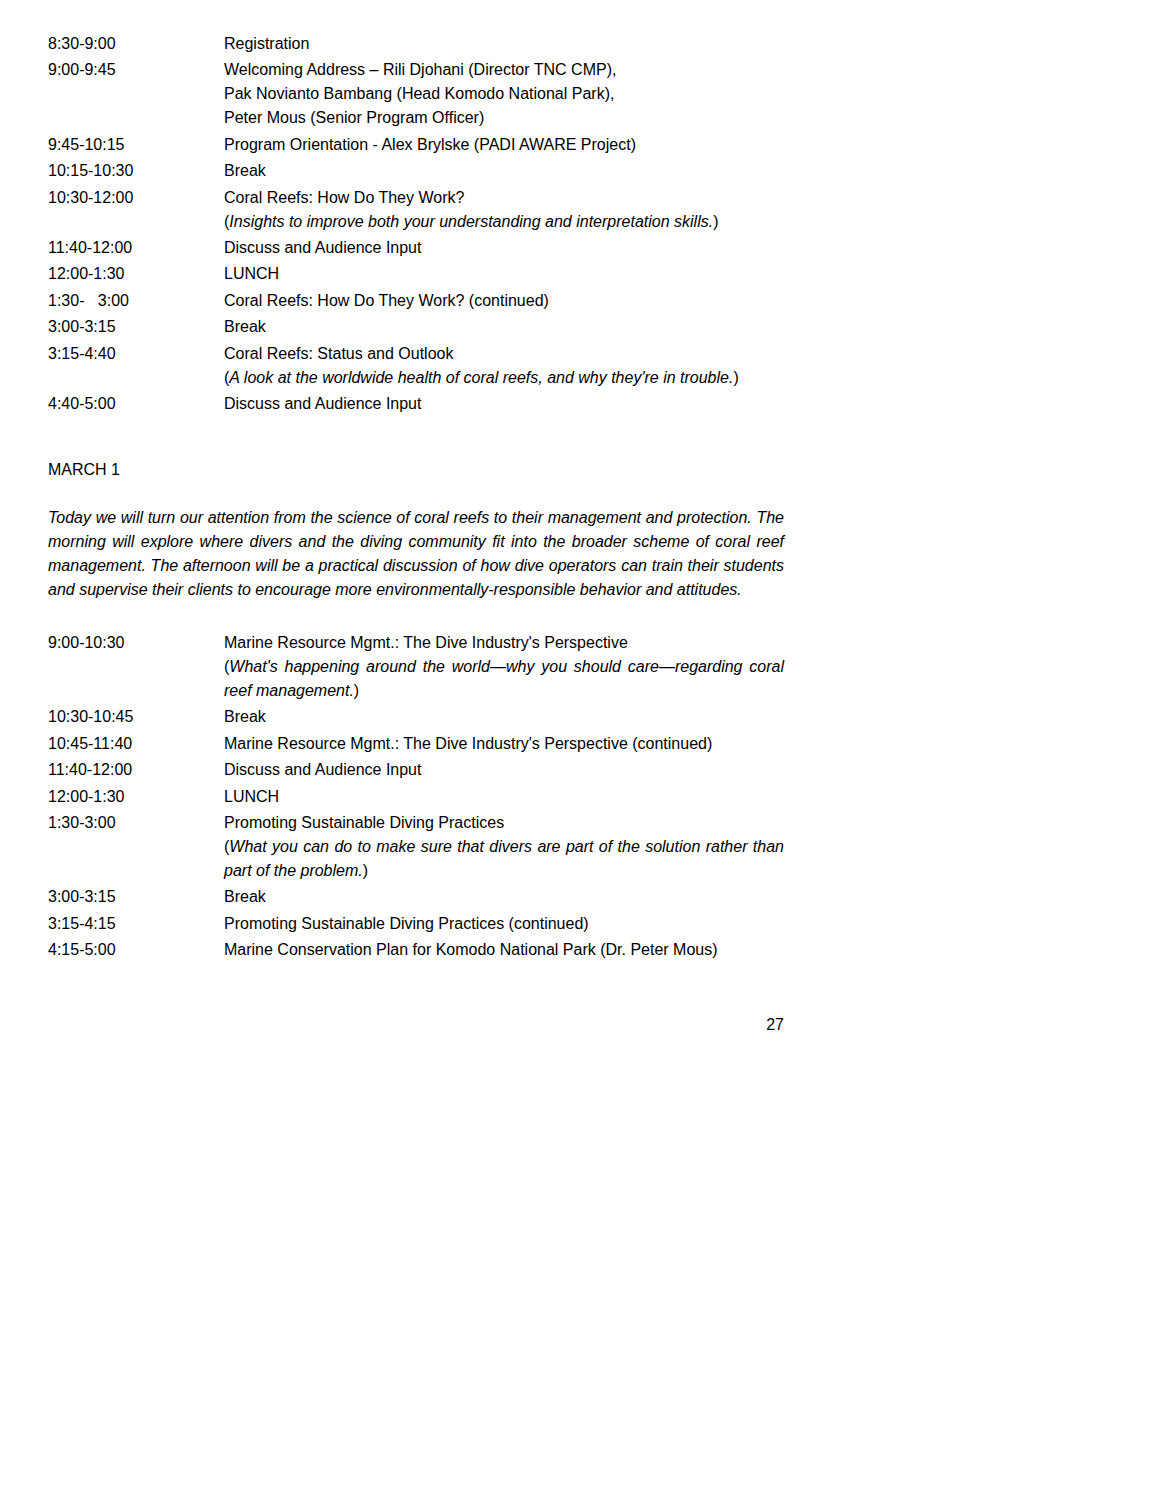| 8:30-9:00 | Registration |
| 9:00-9:45 | Welcoming Address – Rili Djohani (Director TNC CMP), Pak Novianto Bambang (Head Komodo National Park), Peter Mous (Senior Program Officer) |
| 9:45-10:15 | Program Orientation - Alex Brylske (PADI AWARE Project) |
| 10:15-10:30 | Break |
| 10:30-12:00 | Coral Reefs: How Do They Work? ( Insights to improve both your understanding and interpretation skills. ) |
| 11:40-12:00 | Discuss and Audience Input |
| 12:00-1:30 | LUNCH |
| 1:30- 3:00 | Coral Reefs: How Do They Work? (continued) |
| 3:00-3:15 | Break |
| 3:15-4:40 | Coral Reefs: Status and Outlook ( A look at the worldwide health of coral reefs, and why they're in trouble. ) |
| 4:40-5:00 | Discuss and Audience Input |
MARCH 1
Today we will turn our attention from the science of coral reefs to their management and protection. The morning will explore where divers and the diving community fit into the broader scheme of coral reef management. The afternoon will be a practical discussion of how dive operators can train their students and supervise their clients to encourage more environmentally-responsible behavior and attitudes.
| 9:00-10:30 | Marine Resource Mgmt.: The Dive Industry's Perspective ( What's happening around the world—why you should care—regarding coral reef management. ) |
| 10:30-10:45 | Break |
| 10:45-11:40 | Marine Resource Mgmt.: The Dive Industry's Perspective (continued) |
| 11:40-12:00 | Discuss and Audience Input |
| 12:00-1:30 | LUNCH |
| 1:30-3:00 | Promoting Sustainable Diving Practices ( What you can do to make sure that divers are part of the solution rather than part of the problem. ) |
| 3:00-3:15 | Break |
| 3:15-4:15 | Promoting Sustainable Diving Practices (continued) |
| 4:15-5:00 | Marine Conservation Plan for Komodo National Park (Dr. Peter Mous) |
27